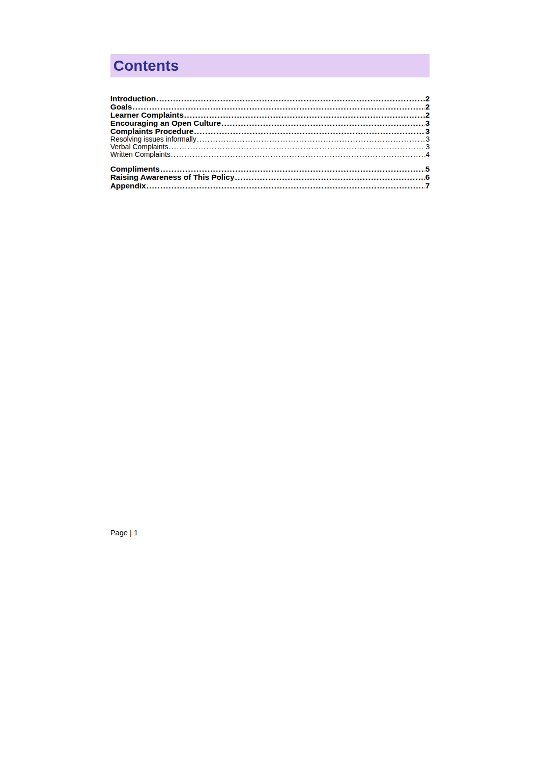Contents
Introduction .................................................................................................................................. 2
Goals ............................................................................................................................................... 2
Learner Complaints ..................................................................................................................... 2
Encouraging an Open Culture ....................................................................................................... 3
Complaints Procedure ................................................................................................................ 3
Resolving issues informally ............................................................................................................. 3
Verbal Complaints ......................................................................................................................... 3
Written Complaints ....................................................................................................................... 4
Compliments ................................................................................................................................. 5
Raising Awareness of This Policy ................................................................................................. 6
Appendix ......................................................................................................................................... 7
Page | 1